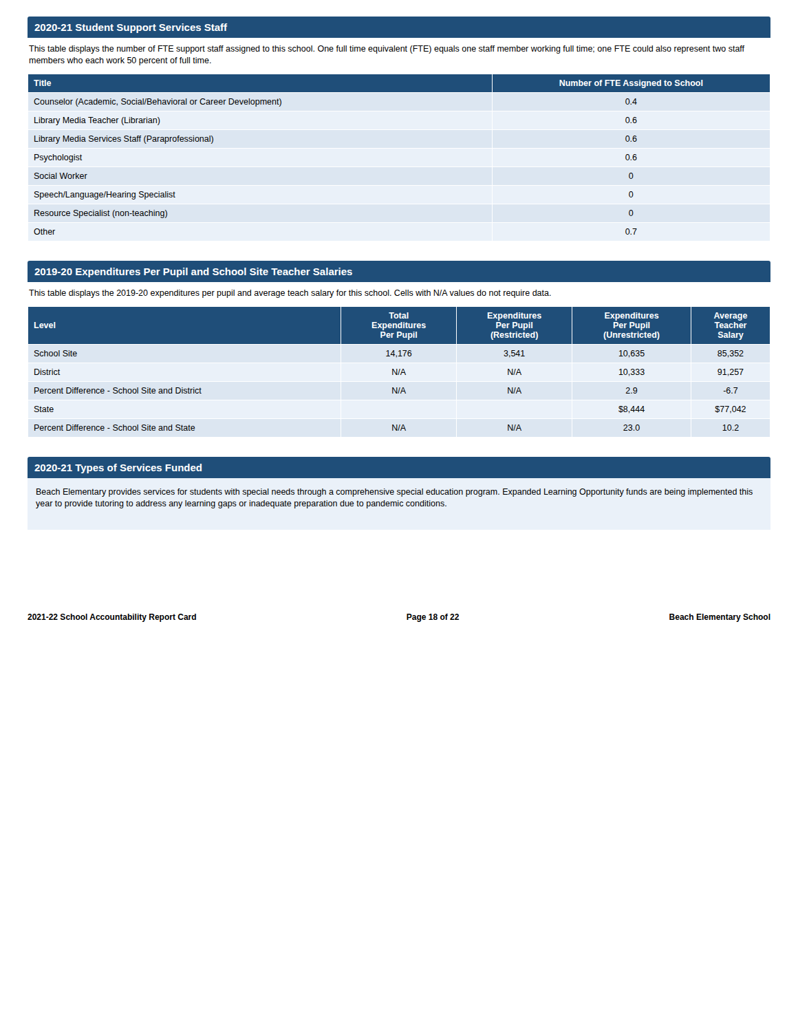2020-21 Student Support Services Staff
This table displays the number of FTE support staff assigned to this school. One full time equivalent (FTE) equals one staff member working full time; one FTE could also represent two staff members who each work 50 percent of full time.
| Title | Number of FTE Assigned to School |
| --- | --- |
| Counselor (Academic, Social/Behavioral or Career Development) | 0.4 |
| Library Media Teacher (Librarian) | 0.6 |
| Library Media Services Staff (Paraprofessional) | 0.6 |
| Psychologist | 0.6 |
| Social Worker | 0 |
| Speech/Language/Hearing Specialist | 0 |
| Resource Specialist (non-teaching) | 0 |
| Other | 0.7 |
2019-20 Expenditures Per Pupil and School Site Teacher Salaries
This table displays the 2019-20 expenditures per pupil and average teach salary for this school. Cells with N/A values do not require data.
| Level | Total Expenditures Per Pupil | Expenditures Per Pupil (Restricted) | Expenditures Per Pupil (Unrestricted) | Average Teacher Salary |
| --- | --- | --- | --- | --- |
| School Site | 14,176 | 3,541 | 10,635 | 85,352 |
| District | N/A | N/A | 10,333 | 91,257 |
| Percent Difference - School Site and District | N/A | N/A | 2.9 | -6.7 |
| State | | | $8,444 | $77,042 |
| Percent Difference - School Site and State | N/A | N/A | 23.0 | 10.2 |
2020-21 Types of Services Funded
Beach Elementary provides services for students with special needs through a comprehensive special education program. Expanded Learning Opportunity funds are being implemented this year to provide tutoring to address any learning gaps or inadequate preparation due to pandemic conditions.
2021-22 School Accountability Report Card
Page 18 of 22
Beach Elementary School